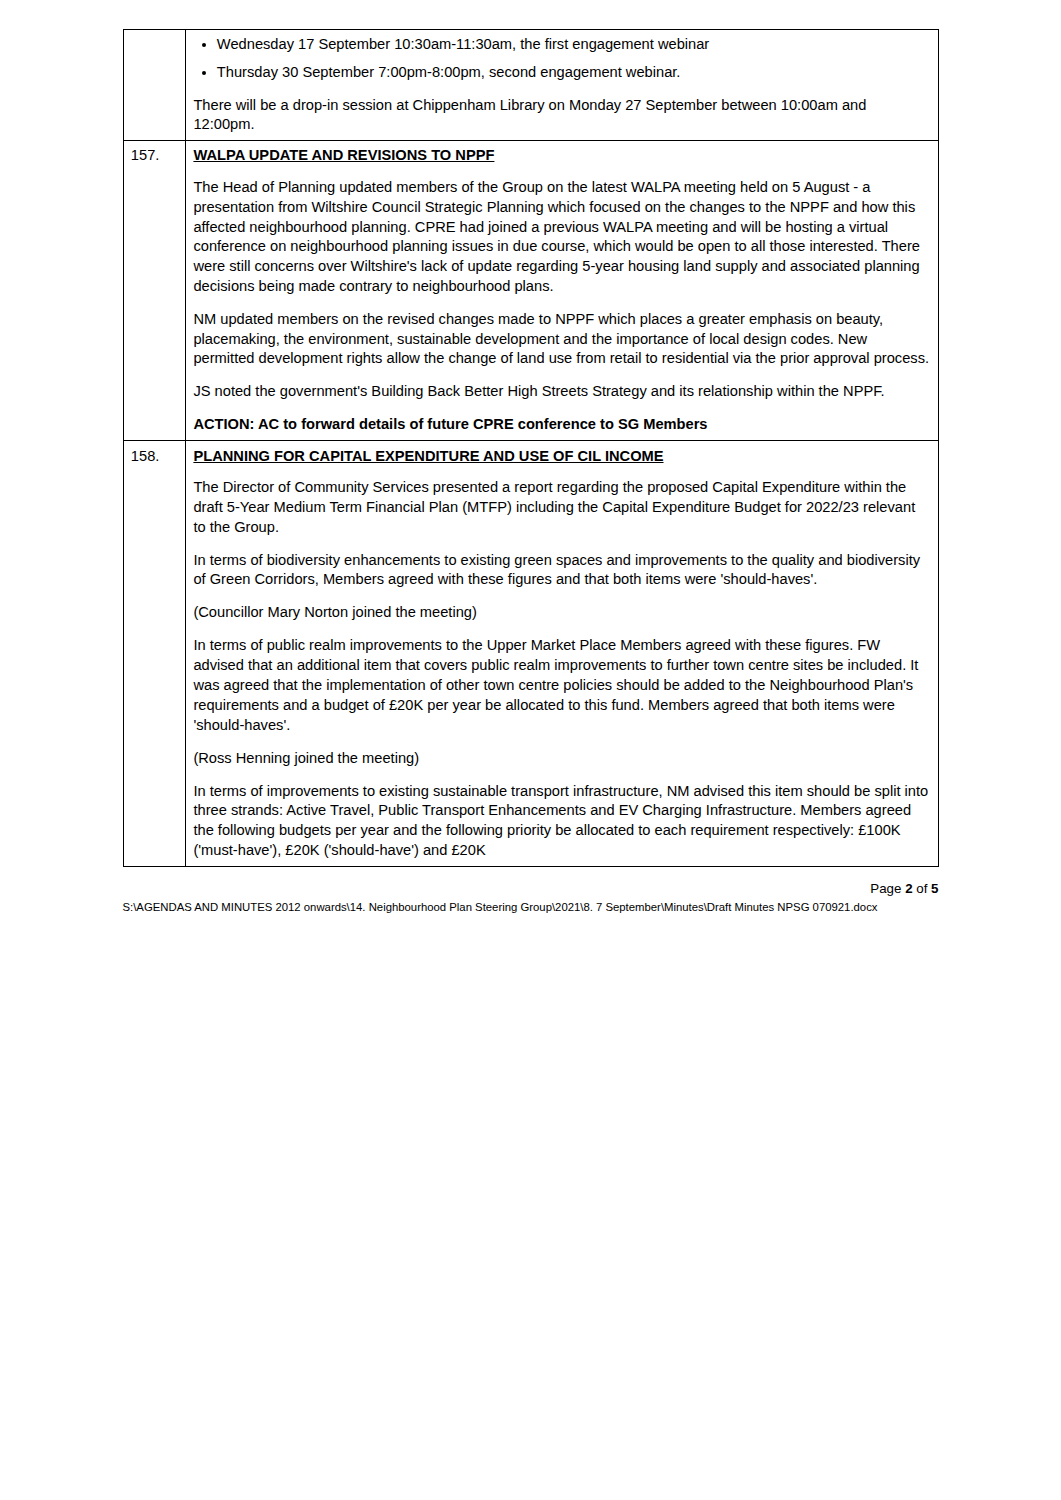| | Wednesday 17 September 10:30am-11:30am, the first engagement webinar Thursday 30 September 7:00pm-8:00pm, second engagement webinar. There will be a drop-in session at Chippenham Library on Monday 27 September between 10:00am and 12:00pm. |
| 157. | WALPA UPDATE AND REVISIONS TO NPPF The Head of Planning updated members of the Group on the latest WALPA meeting held on 5 August - a presentation from Wiltshire Council Strategic Planning which focused on the changes to the NPPF and how this affected neighbourhood planning. CPRE had joined a previous WALPA meeting and will be hosting a virtual conference on neighbourhood planning issues in due course, which would be open to all those interested. There were still concerns over Wiltshire's lack of update regarding 5-year housing land supply and associated planning decisions being made contrary to neighbourhood plans. NM updated members on the revised changes made to NPPF which places a greater emphasis on beauty, placemaking, the environment, sustainable development and the importance of local design codes. New permitted development rights allow the change of land use from retail to residential via the prior approval process. JS noted the government's Building Back Better High Streets Strategy and its relationship within the NPPF. ACTION: AC to forward details of future CPRE conference to SG Members |
| 158. | PLANNING FOR CAPITAL EXPENDITURE AND USE OF CIL INCOME The Director of Community Services presented a report regarding the proposed Capital Expenditure within the draft 5-Year Medium Term Financial Plan (MTFP) including the Capital Expenditure Budget for 2022/23 relevant to the Group. In terms of biodiversity enhancements to existing green spaces and improvements to the quality and biodiversity of Green Corridors, Members agreed with these figures and that both items were 'should-haves'. (Councillor Mary Norton joined the meeting) In terms of public realm improvements to the Upper Market Place Members agreed with these figures. FW advised that an additional item that covers public realm improvements to further town centre sites be included. It was agreed that the implementation of other town centre policies should be added to the Neighbourhood Plan's requirements and a budget of £20K per year be allocated to this fund. Members agreed that both items were 'should-haves'. (Ross Henning joined the meeting) In terms of improvements to existing sustainable transport infrastructure, NM advised this item should be split into three strands: Active Travel, Public Transport Enhancements and EV Charging Infrastructure. Members agreed the following budgets per year and the following priority be allocated to each requirement respectively: £100K ('must-have'), £20K ('should-have') and £20K |
Page 2 of 5
S:\AGENDAS AND MINUTES 2012 onwards\14. Neighbourhood Plan Steering Group\2021\8. 7 September\Minutes\Draft Minutes NPSG 070921.docx